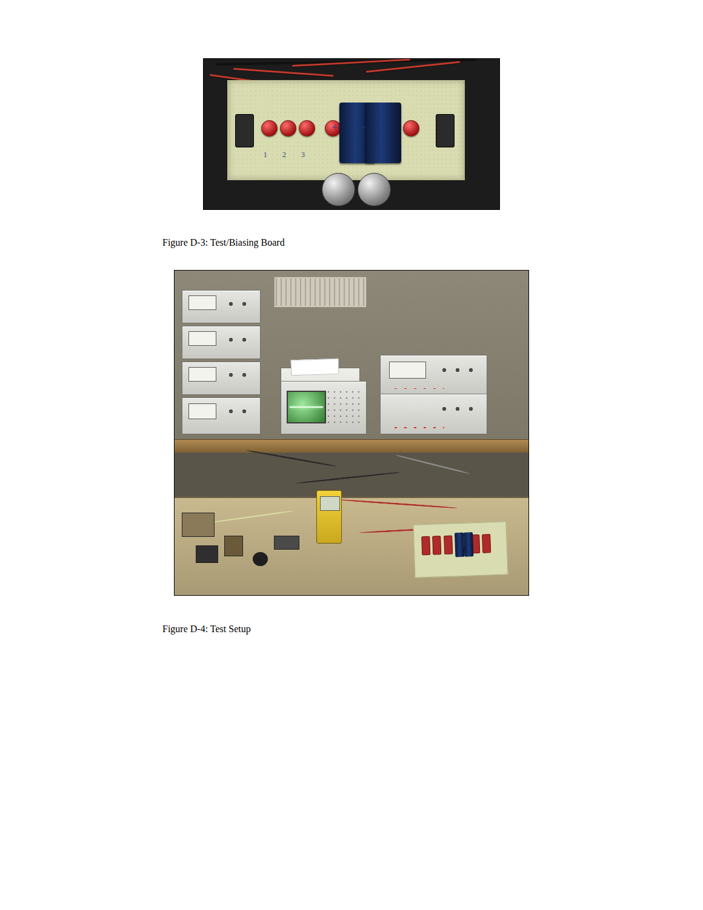1
2
3
+
−
Figure D-3: Test/Biasing Board
Figure D-4: Test Setup